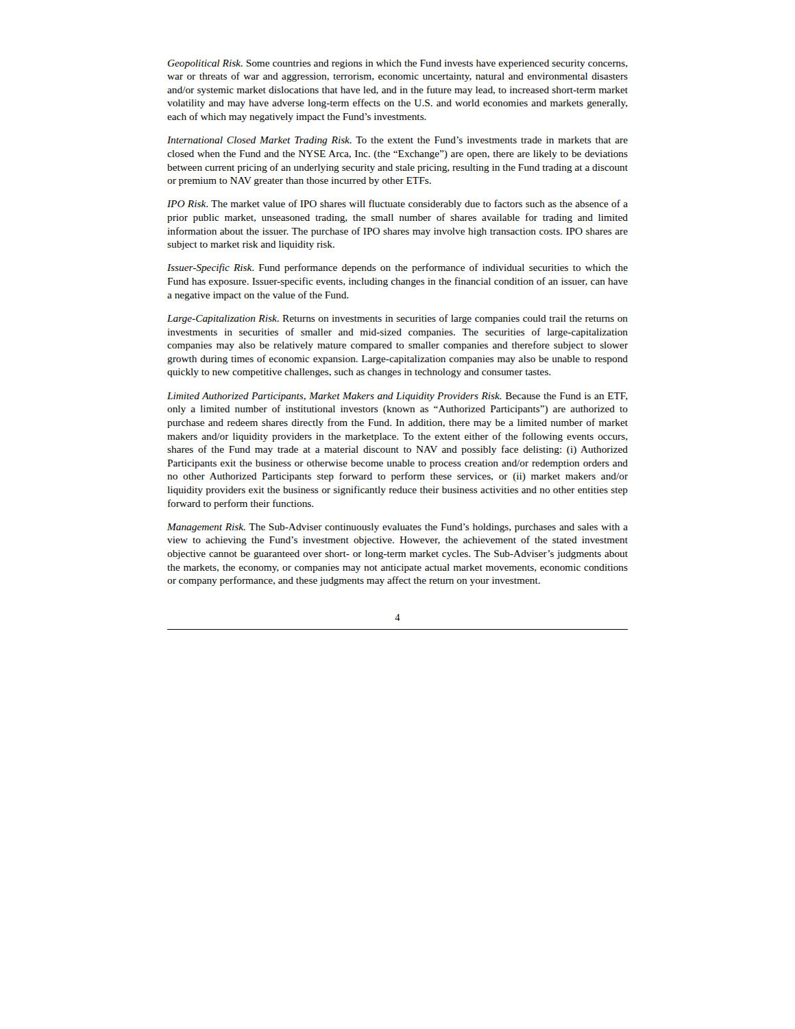Geopolitical Risk. Some countries and regions in which the Fund invests have experienced security concerns, war or threats of war and aggression, terrorism, economic uncertainty, natural and environmental disasters and/or systemic market dislocations that have led, and in the future may lead, to increased short-term market volatility and may have adverse long-term effects on the U.S. and world economies and markets generally, each of which may negatively impact the Fund’s investments.
International Closed Market Trading Risk. To the extent the Fund’s investments trade in markets that are closed when the Fund and the NYSE Arca, Inc. (the “Exchange”) are open, there are likely to be deviations between current pricing of an underlying security and stale pricing, resulting in the Fund trading at a discount or premium to NAV greater than those incurred by other ETFs.
IPO Risk. The market value of IPO shares will fluctuate considerably due to factors such as the absence of a prior public market, unseasoned trading, the small number of shares available for trading and limited information about the issuer. The purchase of IPO shares may involve high transaction costs. IPO shares are subject to market risk and liquidity risk.
Issuer-Specific Risk. Fund performance depends on the performance of individual securities to which the Fund has exposure. Issuer-specific events, including changes in the financial condition of an issuer, can have a negative impact on the value of the Fund.
Large-Capitalization Risk. Returns on investments in securities of large companies could trail the returns on investments in securities of smaller and mid-sized companies. The securities of large-capitalization companies may also be relatively mature compared to smaller companies and therefore subject to slower growth during times of economic expansion. Large-capitalization companies may also be unable to respond quickly to new competitive challenges, such as changes in technology and consumer tastes.
Limited Authorized Participants, Market Makers and Liquidity Providers Risk. Because the Fund is an ETF, only a limited number of institutional investors (known as “Authorized Participants”) are authorized to purchase and redeem shares directly from the Fund. In addition, there may be a limited number of market makers and/or liquidity providers in the marketplace. To the extent either of the following events occurs, shares of the Fund may trade at a material discount to NAV and possibly face delisting: (i) Authorized Participants exit the business or otherwise become unable to process creation and/or redemption orders and no other Authorized Participants step forward to perform these services, or (ii) market makers and/or liquidity providers exit the business or significantly reduce their business activities and no other entities step forward to perform their functions.
Management Risk. The Sub-Adviser continuously evaluates the Fund’s holdings, purchases and sales with a view to achieving the Fund’s investment objective. However, the achievement of the stated investment objective cannot be guaranteed over short- or long-term market cycles. The Sub-Adviser’s judgments about the markets, the economy, or companies may not anticipate actual market movements, economic conditions or company performance, and these judgments may affect the return on your investment.
4